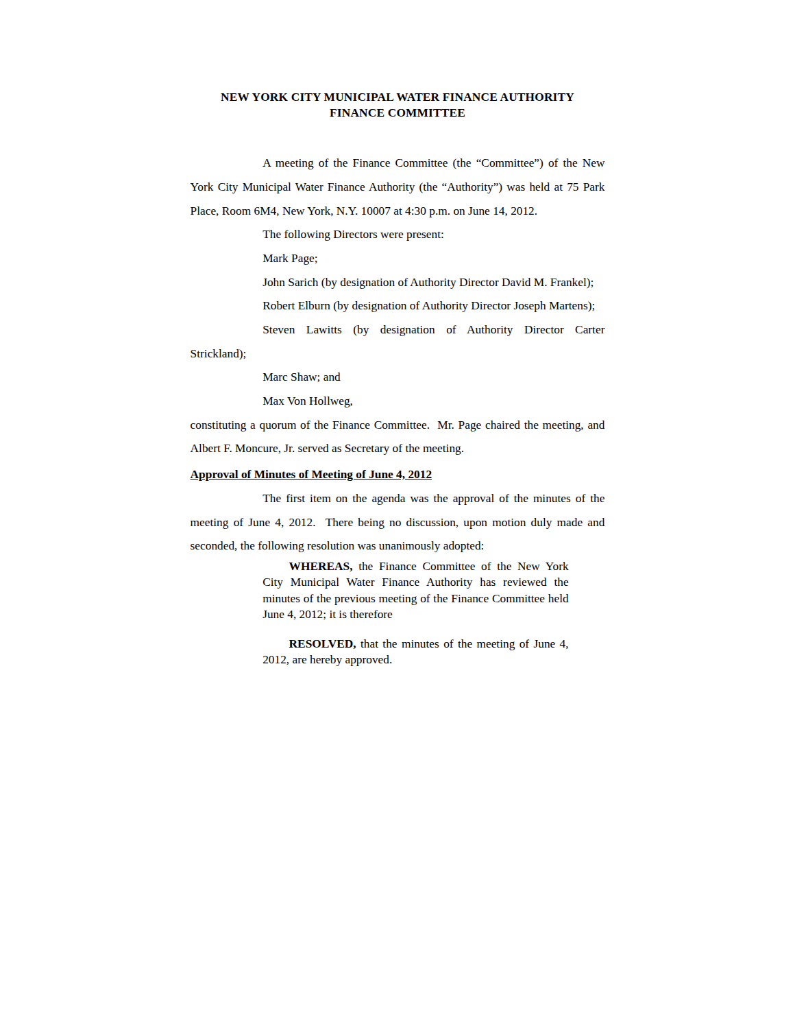NEW YORK CITY MUNICIPAL WATER FINANCE AUTHORITY
FINANCE COMMITTEE
A meeting of the Finance Committee (the “Committee”) of the New York City Municipal Water Finance Authority (the “Authority”) was held at 75 Park Place, Room 6M4, New York, N.Y. 10007 at 4:30 p.m. on June 14, 2012.
The following Directors were present:
Mark Page;
John Sarich (by designation of Authority Director David M. Frankel);
Robert Elburn (by designation of Authority Director Joseph Martens);
Steven Lawitts (by designation of Authority Director Carter Strickland);
Marc Shaw; and
Max Von Hollweg,
constituting a quorum of the Finance Committee. Mr. Page chaired the meeting, and Albert F. Moncure, Jr. served as Secretary of the meeting.
Approval of Minutes of Meeting of June 4, 2012
The first item on the agenda was the approval of the minutes of the meeting of June 4, 2012. There being no discussion, upon motion duly made and seconded, the following resolution was unanimously adopted:
WHEREAS, the Finance Committee of the New York City Municipal Water Finance Authority has reviewed the minutes of the previous meeting of the Finance Committee held June 4, 2012; it is therefore
RESOLVED, that the minutes of the meeting of June 4, 2012, are hereby approved.